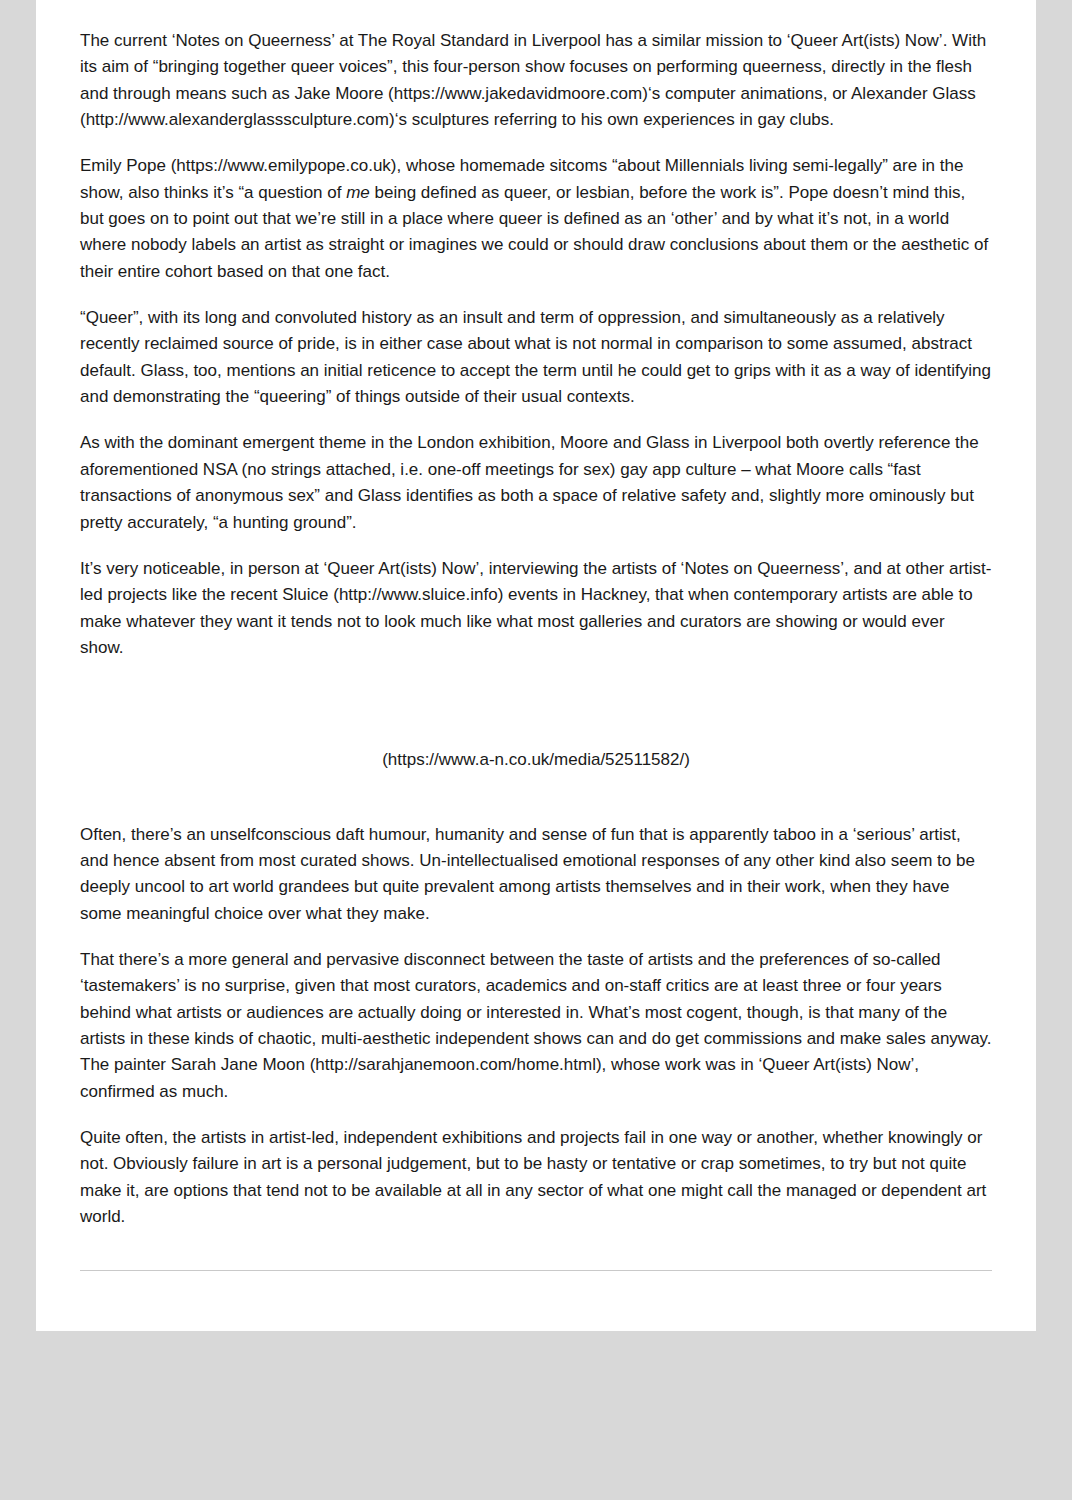The current ‘Notes on Queerness’ at The Royal Standard in Liverpool has a similar mission to ‘Queer Art(ists) Now’. With its aim of “bringing together queer voices”, this four-person show focuses on performing queerness, directly in the flesh and through means such as Jake Moore (https://www.jakedavidmoore.com)‘s computer animations, or Alexander Glass (http://www.alexanderglasssculpture.com)‘s sculptures referring to his own experiences in gay clubs.
Emily Pope (https://www.emilypope.co.uk), whose homemade sitcoms “about Millennials living semi-legally” are in the show, also thinks it’s “a question of me being defined as queer, or lesbian, before the work is”. Pope doesn’t mind this, but goes on to point out that we’re still in a place where queer is defined as an ‘other’ and by what it’s not, in a world where nobody labels an artist as straight or imagines we could or should draw conclusions about them or the aesthetic of their entire cohort based on that one fact.
“Queer”, with its long and convoluted history as an insult and term of oppression, and simultaneously as a relatively recently reclaimed source of pride, is in either case about what is not normal in comparison to some assumed, abstract default. Glass, too, mentions an initial reticence to accept the term until he could get to grips with it as a way of identifying and demonstrating the “queering” of things outside of their usual contexts.
As with the dominant emergent theme in the London exhibition, Moore and Glass in Liverpool both overtly reference the aforementioned NSA (no strings attached, i.e. one-off meetings for sex) gay app culture – what Moore calls “fast transactions of anonymous sex” and Glass identifies as both a space of relative safety and, slightly more ominously but pretty accurately, “a hunting ground”.
It’s very noticeable, in person at ‘Queer Art(ists) Now’, interviewing the artists of ‘Notes on Queerness’, and at other artist-led projects like the recent Sluice (http://www.sluice.info) events in Hackney, that when contemporary artists are able to make whatever they want it tends not to look much like what most galleries and curators are showing or would ever show.
(https://www.a-n.co.uk/media/52511582/)
Often, there’s an unselfconscious daft humour, humanity and sense of fun that is apparently taboo in a ‘serious’ artist, and hence absent from most curated shows. Un-intellectualised emotional responses of any other kind also seem to be deeply uncool to art world grandees but quite prevalent among artists themselves and in their work, when they have some meaningful choice over what they make.
That there’s a more general and pervasive disconnect between the taste of artists and the preferences of so-called ‘tastemakers’ is no surprise, given that most curators, academics and on-staff critics are at least three or four years behind what artists or audiences are actually doing or interested in. What’s most cogent, though, is that many of the artists in these kinds of chaotic, multi-aesthetic independent shows can and do get commissions and make sales anyway. The painter Sarah Jane Moon (http://sarahjanemoon.com/home.html), whose work was in ‘Queer Art(ists) Now’, confirmed as much.
Quite often, the artists in artist-led, independent exhibitions and projects fail in one way or another, whether knowingly or not. Obviously failure in art is a personal judgement, but to be hasty or tentative or crap sometimes, to try but not quite make it, are options that tend not to be available at all in any sector of what one might call the managed or dependent art world.